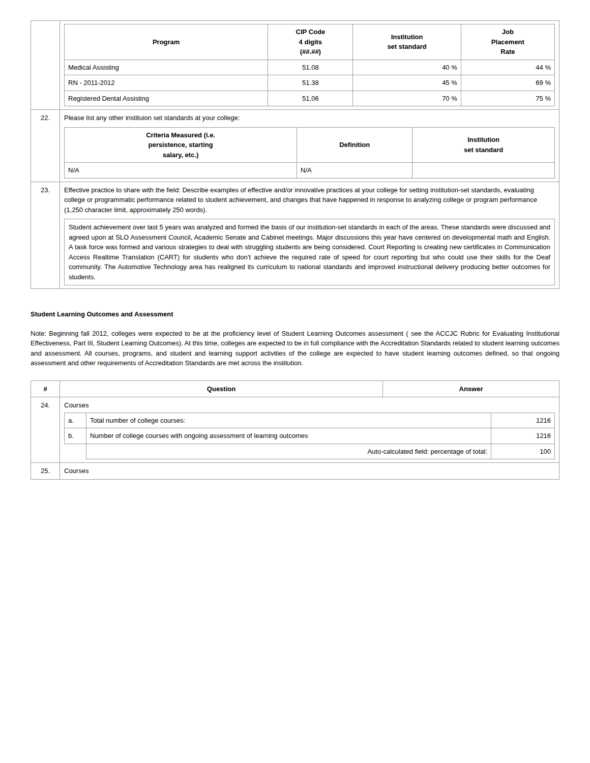| | / Program / CIP Code 4 digits (##.##) / Institution set standard / Job Placement Rate / / --- / --- / --- / --- / / Medical Assisting / 51.08 / 40 % / 44 % / / RN - 2011-2012 / 51.38 / 45 % / 69 % / / Registered Dental Assisting / 51.06 / 70 % / 75 % / |
| 22. | Please list any other instituion set standards at your college: / Criteria Measured (i.e. persistence, starting salary, etc.) / Definition / Institution set standard / / --- / --- / --- / / N/A / N/A / / |
| 23. | Effective practice to share with the field: Describe examples of effective and/or innovative practices at your college for setting institution-set standards, evaluating college or programmatic performance related to student achievement, and changes that have happened in response to analyzing college or program performance (1,250 character limit, approximately 250 words). Student achievement over last 5 years was analyzed and formed the basis of our institution-set standards in each of the areas. These standards were discussed and agreed upon at SLO Assessment Council, Academic Senate and Cabinet meetings. Major discussions this year have centered on developmental math and English. A task force was formed and various strategies to deal with struggling students are being considered. Court Reporting is creating new certificates in Communication Access Realtime Translation (CART) for students who don’t achieve the required rate of speed for court reporting but who could use their skills for the Deaf community. The Automotive Technology area has realigned its curriculum to national standards and improved instructional delivery producing better outcomes for students. |
Student Learning Outcomes and Assessment
Note: Beginning fall 2012, colleges were expected to be at the proficiency level of Student Learning Outcomes assessment ( see the ACCJC Rubric for Evaluating Institutional Effectiveness, Part III, Student Learning Outcomes). At this time, colleges are expected to be in full compliance with the Accreditation Standards related to student learning outcomes and assessment. All courses, programs, and student and learning support activities of the college are expected to have student learning outcomes defined, so that ongoing assessment and other requirements of Accreditation Standards are met across the institution.
| # | Question | Answer |
| --- | --- | --- |
| 24. | Courses / a. / Total number of college courses: / 1216 / / b. / Number of college courses with ongoing assessment of learning outcomes / 1216 / / / Auto-calculated field: percentage of total: / 100 / |
| 25. | Courses |